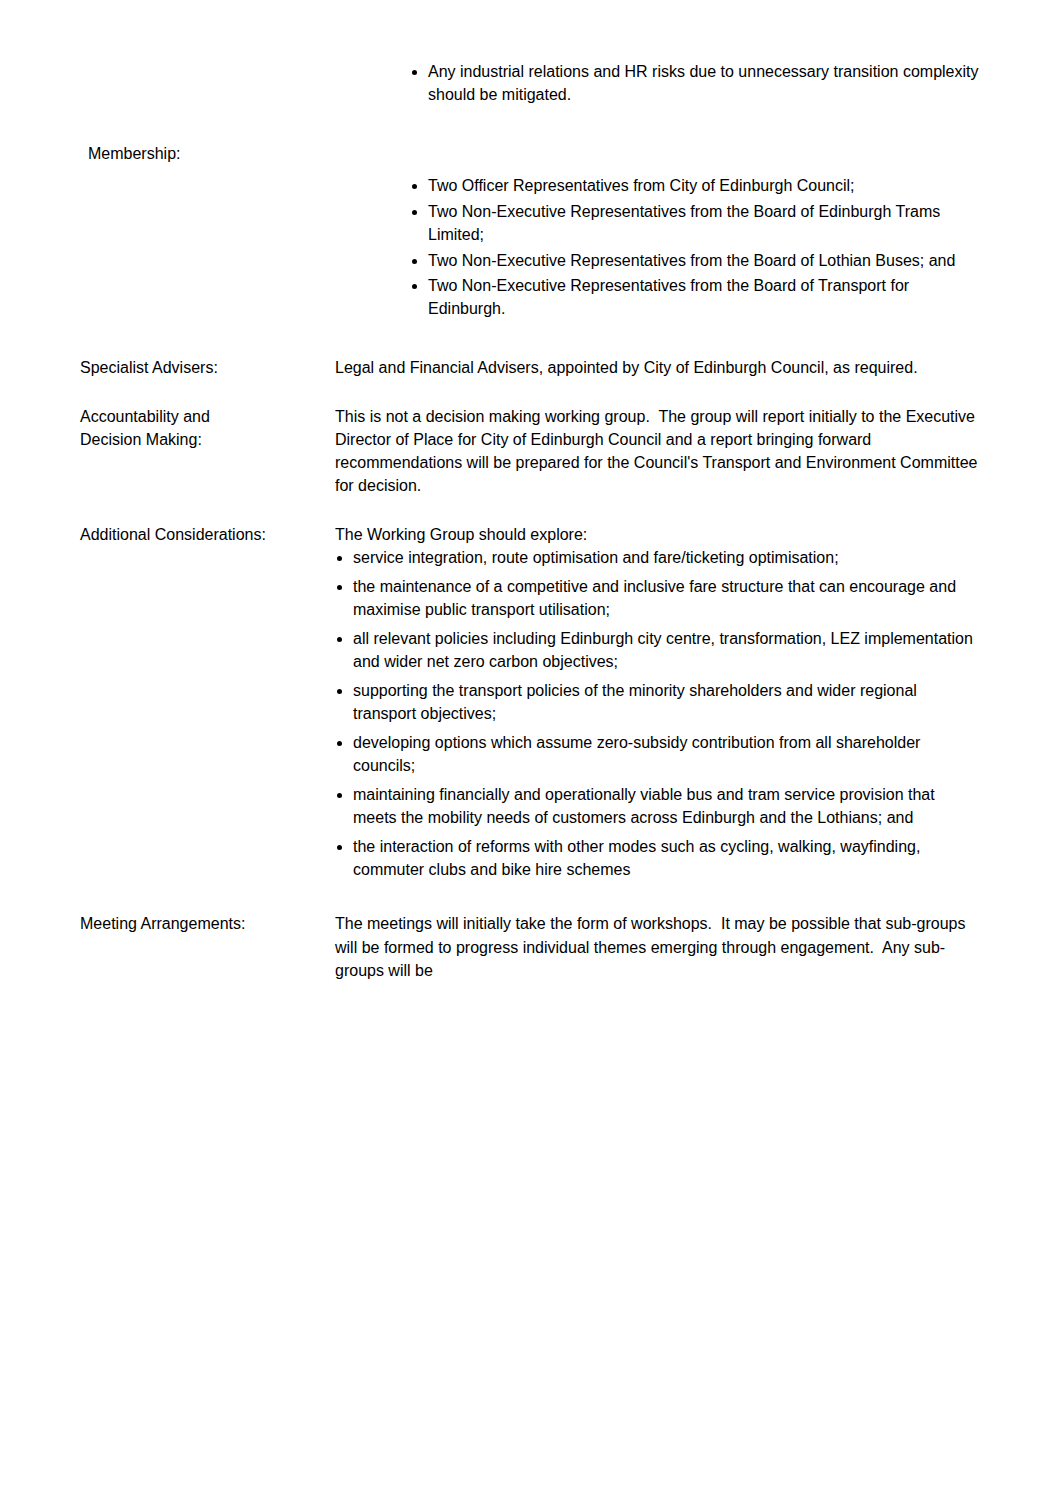Any industrial relations and HR risks due to unnecessary transition complexity should be mitigated.
Membership:
Two Officer Representatives from City of Edinburgh Council;
Two Non-Executive Representatives from the Board of Edinburgh Trams Limited;
Two Non-Executive Representatives from the Board of Lothian Buses; and
Two Non-Executive Representatives from the Board of Transport for Edinburgh.
| Specialist Advisers: | Legal and Financial Advisers, appointed by City of Edinburgh Council, as required. |
| Accountability and Decision Making: | This is not a decision making working group. The group will report initially to the Executive Director of Place for City of Edinburgh Council and a report bringing forward recommendations will be prepared for the Council's Transport and Environment Committee for decision. |
| Additional Considerations: | The Working Group should explore: service integration, route optimisation and fare/ticketing optimisation; the maintenance of a competitive and inclusive fare structure that can encourage and maximise public transport utilisation; all relevant policies including Edinburgh city centre, transformation, LEZ implementation and wider net zero carbon objectives; supporting the transport policies of the minority shareholders and wider regional transport objectives; developing options which assume zero-subsidy contribution from all shareholder councils; maintaining financially and operationally viable bus and tram service provision that meets the mobility needs of customers across Edinburgh and the Lothians; and the interaction of reforms with other modes such as cycling, walking, wayfinding, commuter clubs and bike hire schemes |
| Meeting Arrangements: | The meetings will initially take the form of workshops. It may be possible that sub-groups will be formed to progress individual themes emerging through engagement. Any sub-groups will be |